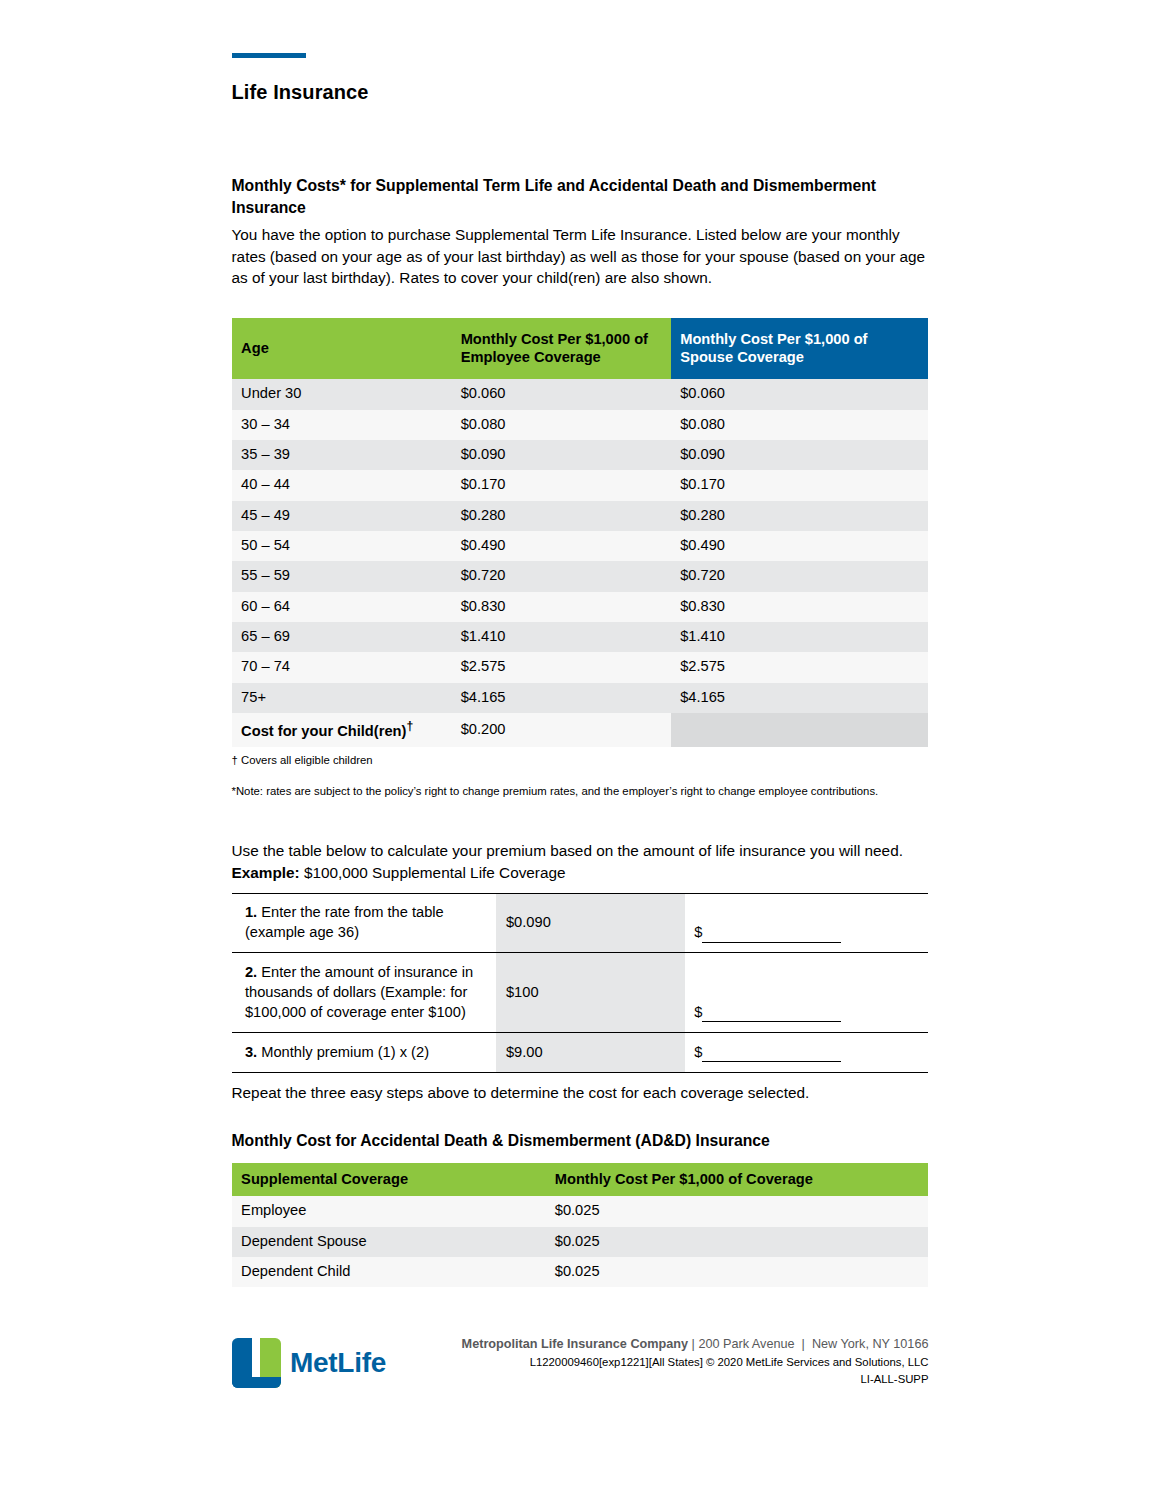Life Insurance
Monthly Costs* for Supplemental Term Life and Accidental Death and Dismemberment Insurance
You have the option to purchase Supplemental Term Life Insurance. Listed below are your monthly rates (based on your age as of your last birthday) as well as those for your spouse (based on your age as of your last birthday). Rates to cover your child(ren) are also shown.
| Age | Monthly Cost Per $1,000 of Employee Coverage | Monthly Cost Per $1,000 of Spouse Coverage |
| --- | --- | --- |
| Under 30 | $0.060 | $0.060 |
| 30 – 34 | $0.080 | $0.080 |
| 35 – 39 | $0.090 | $0.090 |
| 40 – 44 | $0.170 | $0.170 |
| 45 – 49 | $0.280 | $0.280 |
| 50 – 54 | $0.490 | $0.490 |
| 55 – 59 | $0.720 | $0.720 |
| 60 – 64 | $0.830 | $0.830 |
| 65 – 69 | $1.410 | $1.410 |
| 70 – 74 | $2.575 | $2.575 |
| 75+ | $4.165 | $4.165 |
| Cost for your Child(ren) † | $0.200 | |
† Covers all eligible children
*Note: rates are subject to the policy’s right to change premium rates, and the employer’s right to change employee contributions.
Use the table below to calculate your premium based on the amount of life insurance you will need.
Example: $100,000 Supplemental Life Coverage
| 1. Enter the rate from the table (example age 36) | $0.090 | $ |
| 2. Enter the amount of insurance in thousands of dollars (Example: for $100,000 of coverage enter $100) | $100 | $ |
| 3. Monthly premium (1) x (2) | $9.00 | $ |
Repeat the three easy steps above to determine the cost for each coverage selected.
Monthly Cost for Accidental Death & Dismemberment (AD&D) Insurance
| Supplemental Coverage | Monthly Cost Per $1,000 of Coverage |
| --- | --- |
| Employee | $0.025 |
| Dependent Spouse | $0.025 |
| Dependent Child | $0.025 |
MetLife
Metropolitan Life Insurance Company | 200 Park Avenue | New York, NY 10166
L1220009460[exp1221][All States] © 2020 MetLife Services and Solutions, LLC
LI-ALL-SUPP